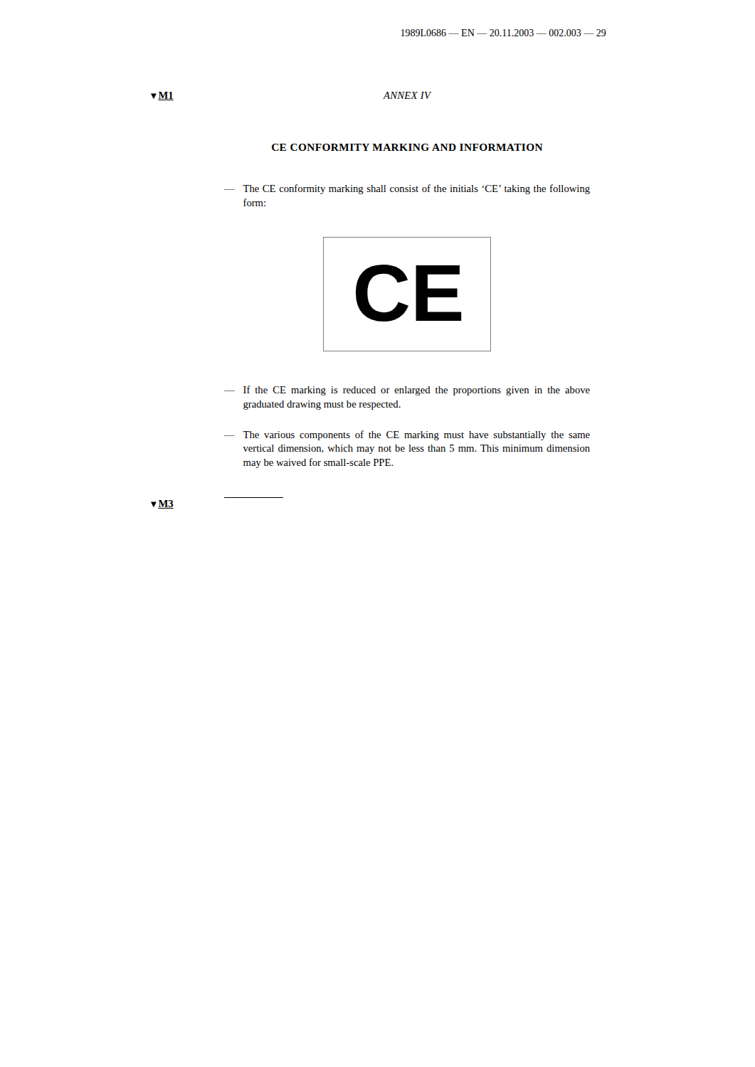1989L0686 — EN — 20.11.2003 — 002.003 — 29
▼M1
ANNEX IV
CE CONFORMITY MARKING AND INFORMATION
The CE conformity marking shall consist of the initials ‘CE’ taking the following form:
CE
If the CE marking is reduced or enlarged the proportions given in the above graduated drawing must be respected.
The various components of the CE marking must have substantially the same vertical dimension, which may not be less than 5 mm. This minimum dimension may be waived for small-scale PPE.
▼M3